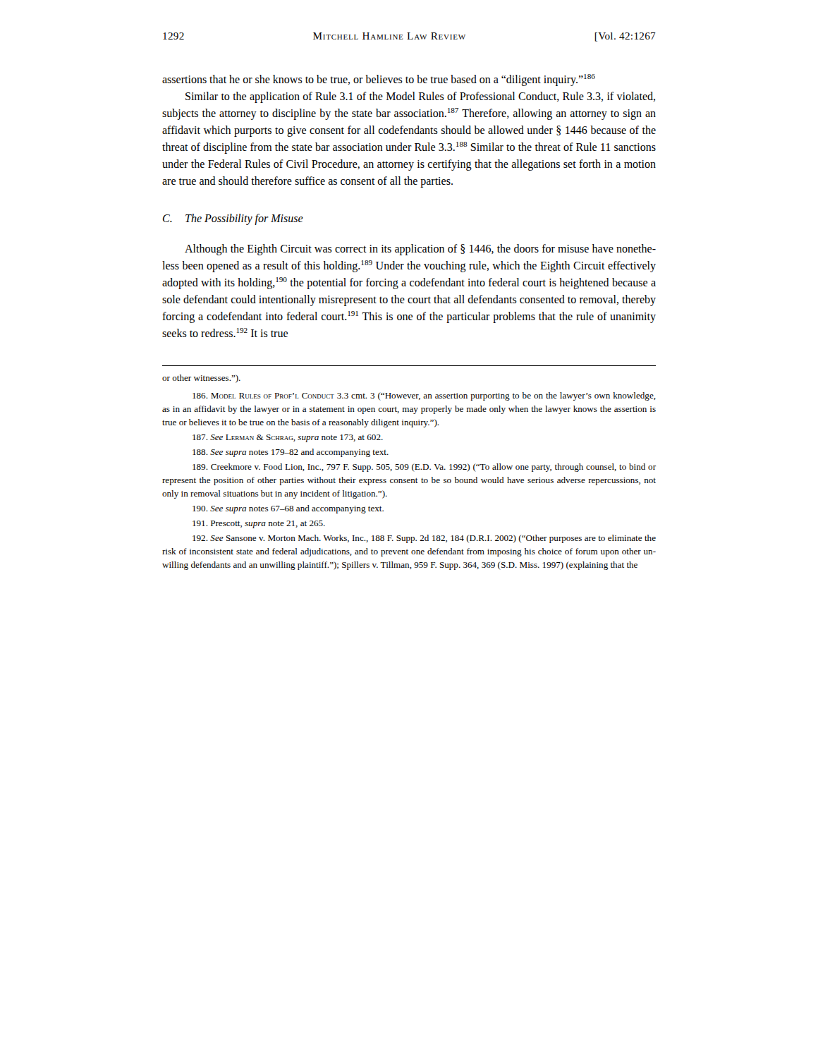1292 Mitchell Hamline Law Review [Vol. 42:1267
assertions that he or she knows to be true, or believes to be true based on a “diligent inquiry.”186
Similar to the application of Rule 3.1 of the Model Rules of Professional Conduct, Rule 3.3, if violated, subjects the attorney to discipline by the state bar association.187 Therefore, allowing an attorney to sign an affidavit which purports to give consent for all codefendants should be allowed under § 1446 because of the threat of discipline from the state bar association under Rule 3.3.188 Similar to the threat of Rule 11 sanctions under the Federal Rules of Civil Procedure, an attorney is certifying that the allegations set forth in a motion are true and should therefore suffice as consent of all the parties.
C. The Possibility for Misuse
Although the Eighth Circuit was correct in its application of § 1446, the doors for misuse have nonetheless been opened as a result of this holding.189 Under the vouching rule, which the Eighth Circuit effectively adopted with its holding,190 the potential for forcing a codefendant into federal court is heightened because a sole defendant could intentionally misrepresent to the court that all defendants consented to removal, thereby forcing a codefendant into federal court.191 This is one of the particular problems that the rule of unanimity seeks to redress.192 It is true
or other witnesses.”).
186. Model Rules of Prof’l Conduct 3.3 cmt. 3 (“However, an assertion purporting to be on the lawyer’s own knowledge, as in an affidavit by the lawyer or in a statement in open court, may properly be made only when the lawyer knows the assertion is true or believes it to be true on the basis of a reasonably diligent inquiry.”).
187. See Lerman & Schrag, supra note 173, at 602.
188. See supra notes 179–82 and accompanying text.
189. Creekmore v. Food Lion, Inc., 797 F. Supp. 505, 509 (E.D. Va. 1992) (“To allow one party, through counsel, to bind or represent the position of other parties without their express consent to be so bound would have serious adverse repercussions, not only in removal situations but in any incident of litigation.”).
190. See supra notes 67–68 and accompanying text.
191. Prescott, supra note 21, at 265.
192. See Sansone v. Morton Mach. Works, Inc., 188 F. Supp. 2d 182, 184 (D.R.I. 2002) (“Other purposes are to eliminate the risk of inconsistent state and federal adjudications, and to prevent one defendant from imposing his choice of forum upon other unwilling defendants and an unwilling plaintiff.”); Spillers v. Tillman, 959 F. Supp. 364, 369 (S.D. Miss. 1997) (explaining that the